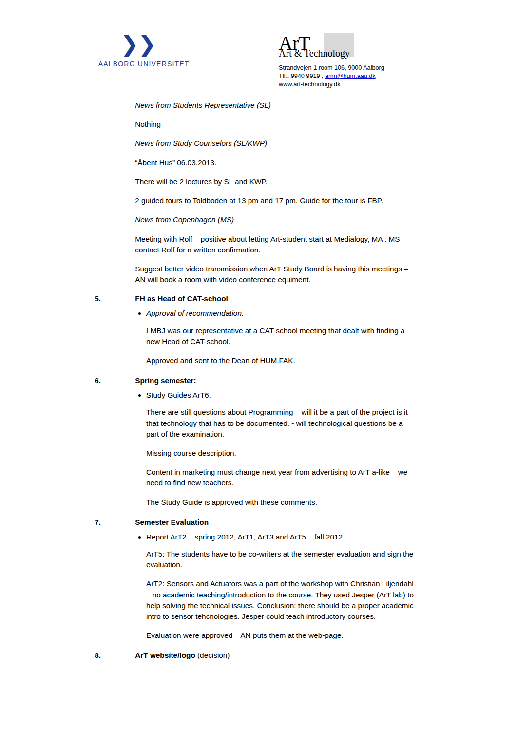❯❯
AALBORG UNIVERSITET
ArT Art & Technology
Strandvejen 1 room 106, 9000 Aalborg
Tlf.: 9940 9919 , amn@hum.aau.dk
www.art-technology.dk
News from Students Representative (SL)
Nothing
News from Study Counselors (SL/KWP)
“Åbent Hus” 06.03.2013.
There will be 2 lectures by SL and KWP.
2 guided tours to Toldboden at 13 pm and 17 pm. Guide for the tour is FBP.
News from Copenhagen (MS)
Meeting with Rolf – positive about letting Art-student start at Medialogy, MA . MS contact Rolf for a written confirmation.
Suggest better video transmission when ArT Study Board is having this meetings – AN will book a room with video conference equiment.
5.
FH as Head of CAT-school
Approval of recommendation.
LMBJ was our representative at a CAT-school meeting that dealt with finding a new Head of CAT-school.
Approved and sent to the Dean of HUM.FAK.
6.
Spring semester:
Study Guides ArT6.
There are still questions about Programming – will it be a part of the project is it that technology that has to be documented. - will technological questions be a part of the examination.
Missing course description.
Content in marketing must change next year from advertising to ArT a-like – we need to find new teachers.
The Study Guide is approved with these comments.
7.
Semester Evaluation
Report ArT2 – spring 2012, ArT1, ArT3 and ArT5 – fall 2012.
ArT5: The students have to be co-writers at the semester evaluation and sign the evaluation.
ArT2: Sensors and Actuators was a part of the workshop with Christian Liljendahl – no academic teaching/introduction to the course. They used Jesper (ArT lab) to help solving the technical issues. Conclusion: there should be a proper academic intro to sensor tehcnologies. Jesper could teach introductory courses.
Evaluation were approved – AN puts them at the web-page.
8.
ArT website/logo (decision)